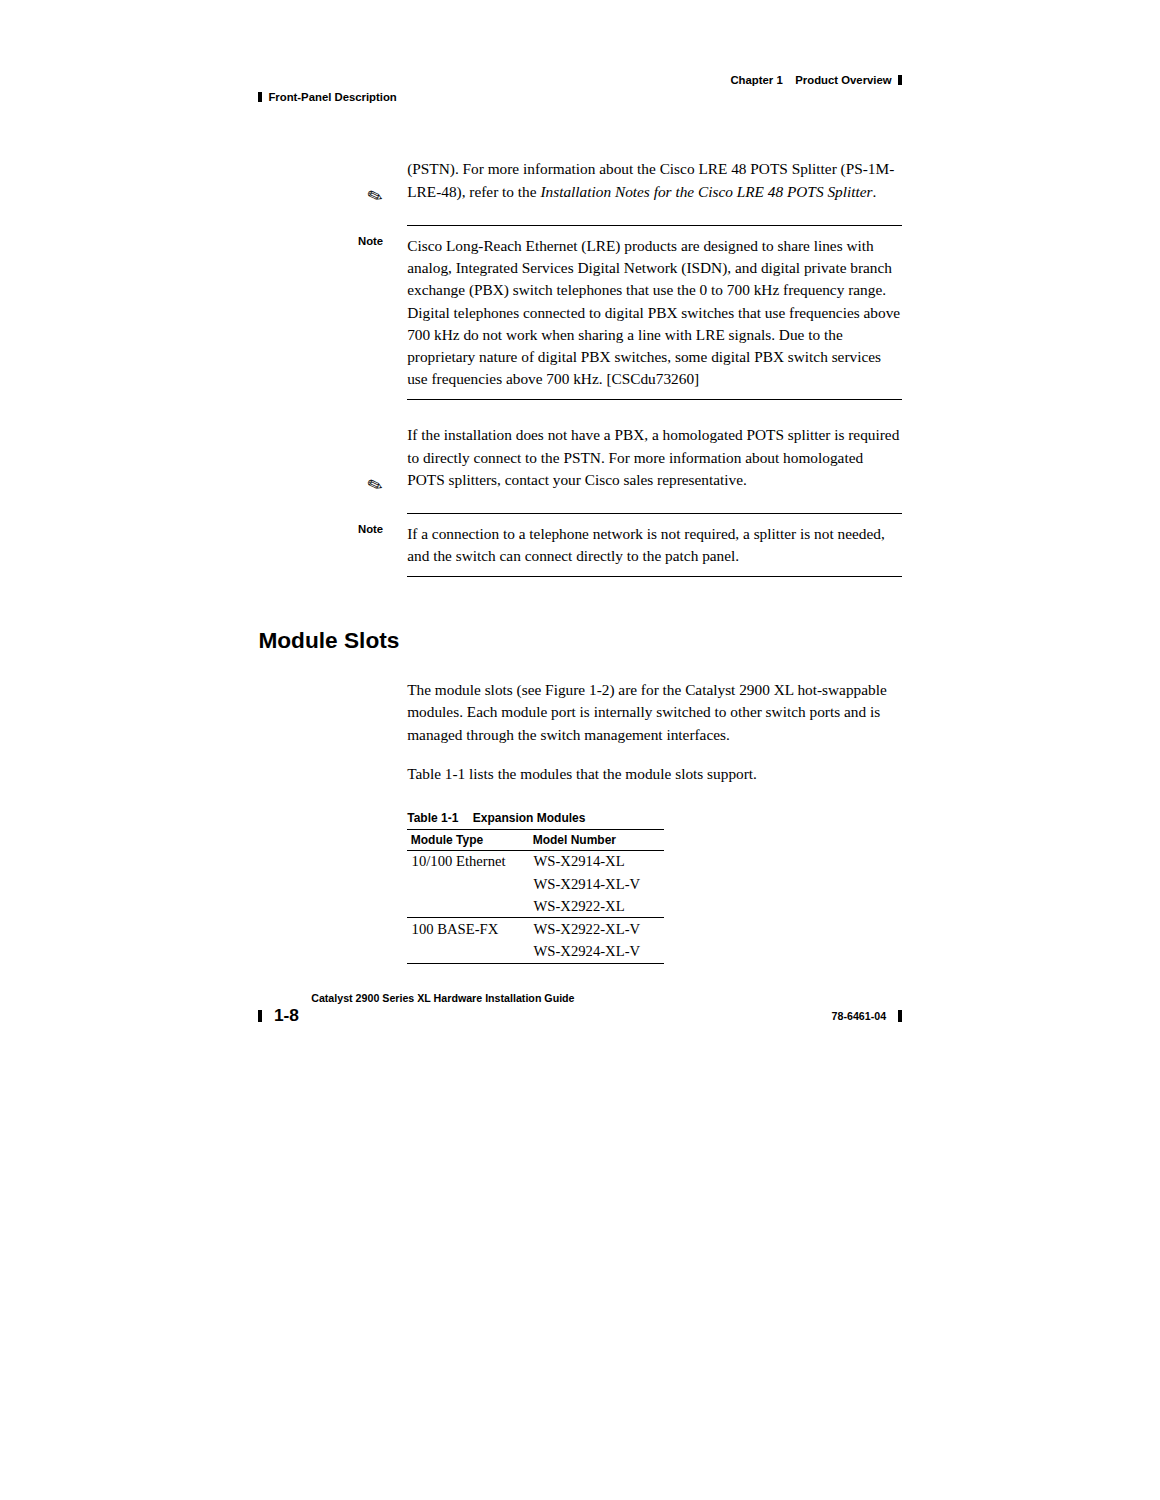Chapter 1 Product Overview
Front-Panel Description
(PSTN). For more information about the Cisco LRE 48 POTS Splitter (PS-1M-LRE-48), refer to the Installation Notes for the Cisco LRE 48 POTS Splitter.
✎ Note
Cisco Long-Reach Ethernet (LRE) products are designed to share lines with analog, Integrated Services Digital Network (ISDN), and digital private branch exchange (PBX) switch telephones that use the 0 to 700 kHz frequency range. Digital telephones connected to digital PBX switches that use frequencies above 700 kHz do not work when sharing a line with LRE signals. Due to the proprietary nature of digital PBX switches, some digital PBX switch services use frequencies above 700 kHz. [CSCdu73260]
If the installation does not have a PBX, a homologated POTS splitter is required to directly connect to the PSTN. For more information about homologated POTS splitters, contact your Cisco sales representative.
✎ Note
If a connection to a telephone network is not required, a splitter is not needed, and the switch can connect directly to the patch panel.
Module Slots
The module slots (see Figure 1-2) are for the Catalyst 2900 XL hot-swappable modules. Each module port is internally switched to other switch ports and is managed through the switch management interfaces.
Table 1-1 lists the modules that the module slots support.
Table 1-1 Expansion Modules
| Module Type | Model Number |
| --- | --- |
| 10/100 Ethernet | WS-X2914-XL |
| | WS-X2914-XL-V |
| | WS-X2922-XL |
| 100 BASE-FX | WS-X2922-XL-V |
| | WS-X2924-XL-V |
Catalyst 2900 Series XL Hardware Installation Guide
1-8
78-6461-04